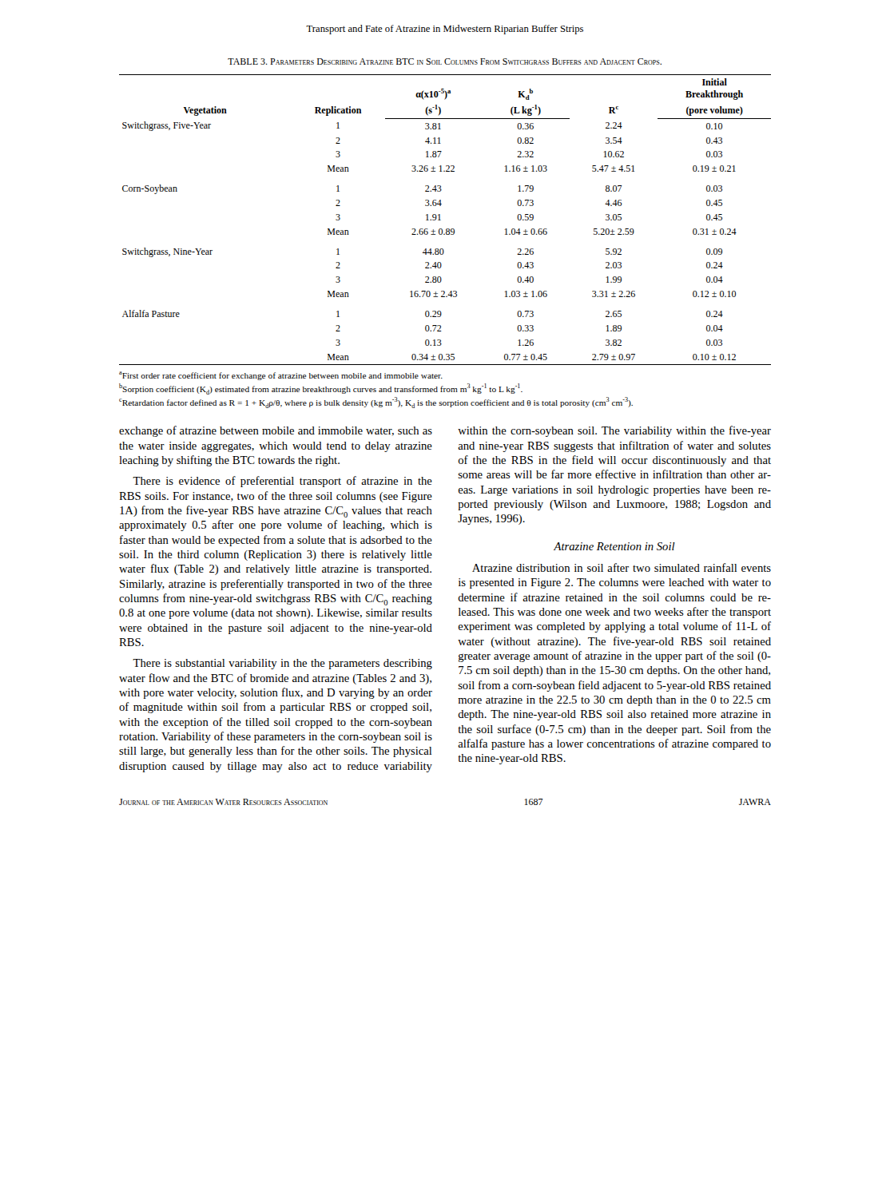Transport and Fate of Atrazine in Midwestern Riparian Buffer Strips
TABLE 3. Parameters Describing Atrazine BTC in Soil Columns From Switchgrass Buffers and Adjacent Crops.
| Vegetation | Replication | α(x10 -5 ) a | K d b | R c | Initial Breakthrough |
| --- | --- | --- | --- | --- | --- |
| (s -1 ) | (L kg -1 ) | (pore volume) |
| Switchgrass, Five-Year | 1 | 3.81 | 0.36 | 2.24 | 0.10 |
| | 2 | 4.11 | 0.82 | 3.54 | 0.43 |
| | 3 | 1.87 | 2.32 | 10.62 | 0.03 |
| | Mean | 3.26 ± 1.22 | 1.16 ± 1.03 | 5.47 ± 4.51 | 0.19 ± 0.21 |
| Corn-Soybean | 1 | 2.43 | 1.79 | 8.07 | 0.03 |
| | 2 | 3.64 | 0.73 | 4.46 | 0.45 |
| | 3 | 1.91 | 0.59 | 3.05 | 0.45 |
| | Mean | 2.66 ± 0.89 | 1.04 ± 0.66 | 5.20± 2.59 | 0.31 ± 0.24 |
| Switchgrass, Nine-Year | 1 | 44.80 | 2.26 | 5.92 | 0.09 |
| | 2 | 2.40 | 0.43 | 2.03 | 0.24 |
| | 3 | 2.80 | 0.40 | 1.99 | 0.04 |
| | Mean | 16.70 ± 2.43 | 1.03 ± 1.06 | 3.31 ± 2.26 | 0.12 ± 0.10 |
| Alfalfa Pasture | 1 | 0.29 | 0.73 | 2.65 | 0.24 |
| | 2 | 0.72 | 0.33 | 1.89 | 0.04 |
| | 3 | 0.13 | 1.26 | 3.82 | 0.03 |
| | Mean | 0.34 ± 0.35 | 0.77 ± 0.45 | 2.79 ± 0.97 | 0.10 ± 0.12 |
aFirst order rate coefficient for exchange of atrazine between mobile and immobile water.
bSorption coefficient (Kd) estimated from atrazine breakthrough curves and transformed from m3 kg-1 to L kg-1.
cRetardation factor defined as R = 1 + Kdρ/θ, where ρ is bulk density (kg m-3), Kd is the sorption coefficient and θ is total porosity (cm3 cm-3).
exchange of atrazine between mobile and immobile water, such as the water inside aggregates, which would tend to delay atrazine leaching by shifting the BTC towards the right.
There is evidence of preferential transport of atrazine in the RBS soils. For instance, two of the three soil columns (see Figure 1A) from the five-year RBS have atrazine C/C0 values that reach approximately 0.5 after one pore volume of leaching, which is faster than would be expected from a solute that is adsorbed to the soil. In the third column (Replication 3) there is relatively little water flux (Table 2) and relatively little atrazine is transported. Similarly, atrazine is preferentially transported in two of the three columns from nine-year-old switchgrass RBS with C/C0 reaching 0.8 at one pore volume (data not shown). Likewise, similar results were obtained in the pasture soil adjacent to the nine-year-old RBS.
There is substantial variability in the the parameters describing water flow and the BTC of bromide and atrazine (Tables 2 and 3), with pore water velocity, solution flux, and D varying by an order of magnitude within soil from a particular RBS or cropped soil, with the exception of the tilled soil cropped to the corn-soybean rotation. Variability of these parameters in the corn-soybean soil is still large, but generally less than for the other soils. The physical disruption caused by tillage may also act to reduce variability within the corn-soybean soil. The variability within the five-year and nine-year RBS suggests that infiltration of water and solutes of the the RBS in the field will occur discontinuously and that some areas will be far more effective in infiltration than other areas. Large variations in soil hydrologic properties have been reported previously (Wilson and Luxmoore, 1988; Logsdon and Jaynes, 1996).
Atrazine Retention in Soil
Atrazine distribution in soil after two simulated rainfall events is presented in Figure 2. The columns were leached with water to determine if atrazine retained in the soil columns could be released. This was done one week and two weeks after the transport experiment was completed by applying a total volume of 11-L of water (without atrazine). The five-year-old RBS soil retained greater average amount of atrazine in the upper part of the soil (0-7.5 cm soil depth) than in the 15-30 cm depths. On the other hand, soil from a corn-soybean field adjacent to 5-year-old RBS retained more atrazine in the 22.5 to 30 cm depth than in the 0 to 22.5 cm depth. The nine-year-old RBS soil also retained more atrazine in the soil surface (0-7.5 cm) than in the deeper part. Soil from the alfalfa pasture has a lower concentrations of atrazine compared to the nine-year-old RBS.
Journal of the American Water Resources Association
1687
JAWRA